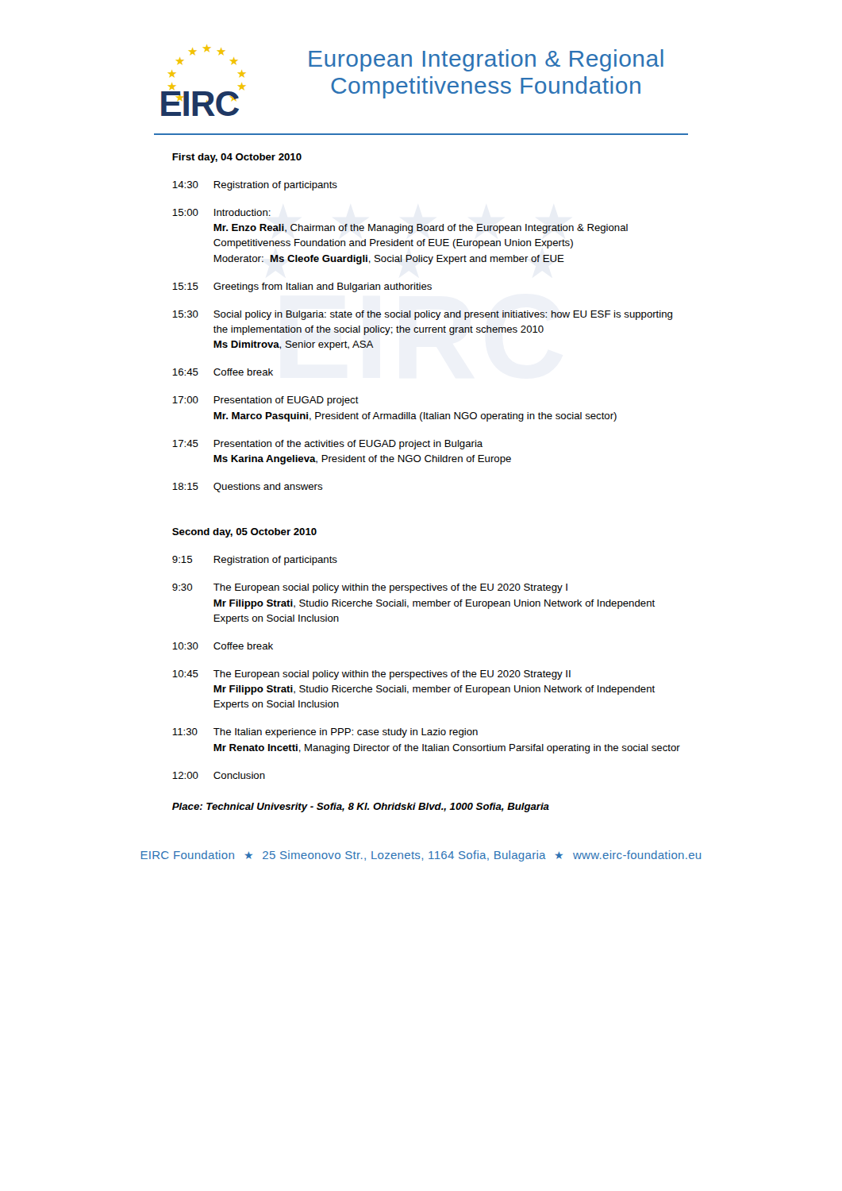★ ★ ★ ★ ★
★ ★ ★
EIRC
★ ★ ★ ★ ★ ★ ★ ★ ★ ★ ★ ★
EIRC
European Integration & Regional
Competitiveness Foundation
First day, 04 October 2010
| 14:30 | Registration of participants |
| 15:00 | Introduction: Mr. Enzo Reali , Chairman of the Managing Board of the European Integration & Regional Competitiveness Foundation and President of EUE (European Union Experts) Moderator: Ms Cleofe Guardigli , Social Policy Expert and member of EUE |
| 15:15 | Greetings from Italian and Bulgarian authorities |
| 15:30 | Social policy in Bulgaria: state of the social policy and present initiatives: how EU ESF is supporting the implementation of the social policy; the current grant schemes 2010 Ms Dimitrova , Senior expert, ASA |
| 16:45 | Coffee break |
| 17:00 | Presentation of EUGAD project Mr. Marco Pasquini , President of Armadilla (Italian NGO operating in the social sector) |
| 17:45 | Presentation of the activities of EUGAD project in Bulgaria Ms Karina Angelieva , President of the NGO Children of Europe |
| 18:15 | Questions and answers |
Second day, 05 October 2010
| 9:15 | Registration of participants |
| 9:30 | The European social policy within the perspectives of the EU 2020 Strategy I Mr Filippo Strati , Studio Ricerche Sociali, member of European Union Network of Independent Experts on Social Inclusion |
| 10:30 | Coffee break |
| 10:45 | The European social policy within the perspectives of the EU 2020 Strategy II Mr Filippo Strati , Studio Ricerche Sociali, member of European Union Network of Independent Experts on Social Inclusion |
| 11:30 | The Italian experience in PPP: case study in Lazio region Mr Renato Incetti , Managing Director of the Italian Consortium Parsifal operating in the social sector |
| 12:00 | Conclusion |
Place: Technical Univesrity - Sofia, 8 Kl. Ohridski Blvd., 1000 Sofia, Bulgaria
EIRC Foundation ★ 25 Simeonovo Str., Lozenets, 1164 Sofia, Bulagaria ★ www.eirc-foundation.eu